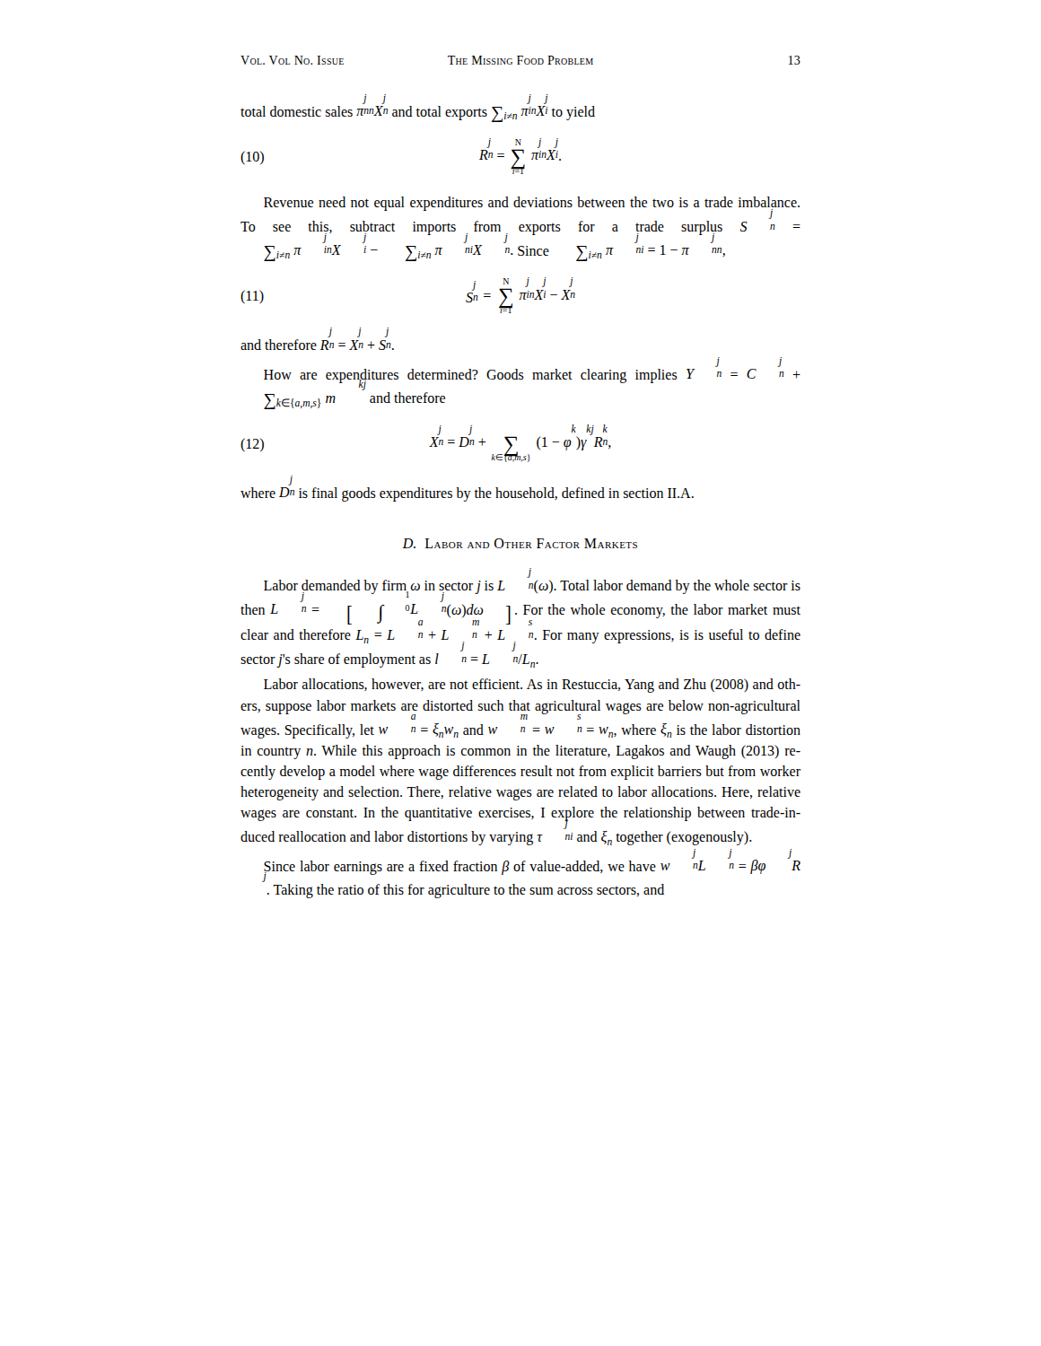Vol. Vol No. Issue
The Missing Food Problem
13
total domestic sales πjnn Xjn and total exports ∑i≠n πjin Xji to yield
(10)
Rjn = N∑i=1 πjin Xji.
Revenue need not equal expenditures and deviations between the two is a trade imbalance. To see this, subtract imports from exports for a trade surplus Sjn = ∑i≠n πjin Xji − ∑i≠n πjni Xjn. Since ∑i≠n πjni = 1 − πjnn,
(11)
Sjn = N∑i=1 πjin Xji − Xjn
and therefore Rjn = Xjn + Sjn.
How are expenditures determined? Goods market clearing implies Yjn = Cjn + ∑k∈{a,m,s} mkj and therefore
(12)
Xjn = Djn + ∑k∈{a,m,s} (1 − φk )γkj Rkn,
where Djn is final goods expenditures by the household, defined in section II.A.
D. Labor and Other Factor Markets
Labor demanded by firm ω in sector j is Ljn(ω). Total labor demand by the whole sector is then Ljn = [∫10 Ljn(ω)dω]. For the whole economy, the labor market must clear and therefore Ln = Lan + Lmn + Lsn. For many expressions, is is useful to define sector j's share of employment as ljn = Ljn/Ln.
Labor allocations, however, are not efficient. As in Restuccia, Yang and Zhu (2008) and others, suppose labor markets are distorted such that agricultural wages are below non-agricultural wages. Specifically, let wan = ξnwn and wmn = wsn = wn, where ξn is the labor distortion in country n. While this approach is common in the literature, Lagakos and Waugh (2013) recently develop a model where wage differences result not from explicit barriers but from worker heterogeneity and selection. There, relative wages are related to labor allocations. Here, relative wages are constant. In the quantitative exercises, I explore the relationship between trade-induced reallocation and labor distortions by varying τjni and ξn together (exogenously).
Since labor earnings are a fixed fraction β of value-added, we have wjn Ljn = βφj Rj . Taking the ratio of this for agriculture to the sum across sectors, and